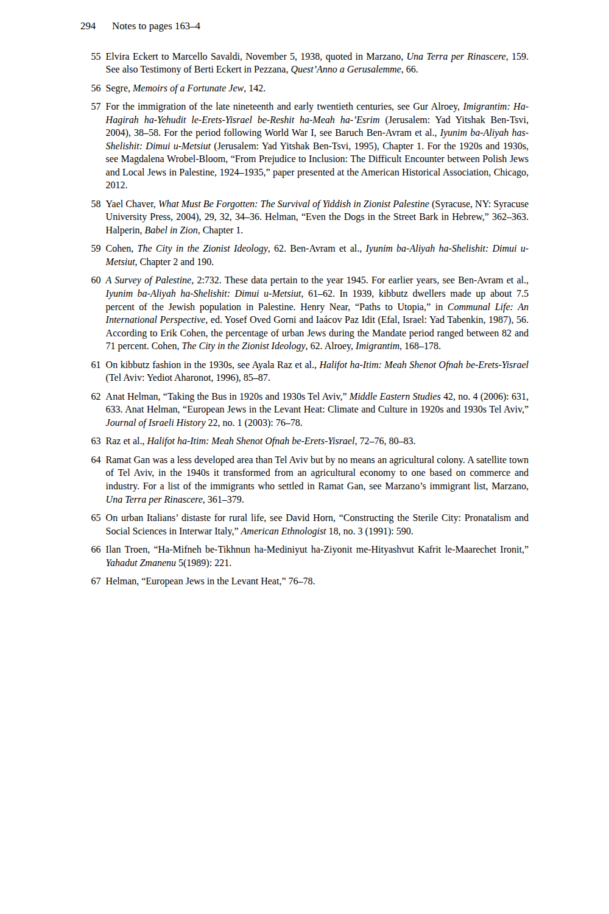294 Notes to pages 163–4
55 Elvira Eckert to Marcello Savaldi, November 5, 1938, quoted in Marzano, Una Terra per Rinascere, 159. See also Testimony of Berti Eckert in Pezzana, Quest’Anno a Gerusalemme, 66.
56 Segre, Memoirs of a Fortunate Jew, 142.
57 For the immigration of the late nineteenth and early twentieth centuries, see Gur Alroey, Imigrantim: Ha-Hagirah ha-Yehudit le-Erets-Yisrael be-Reshit ha-Meah ha-’Esrim (Jerusalem: Yad Yitshak Ben-Tsvi, 2004), 38–58. For the period following World War I, see Baruch Ben-Avram et al., Iyunim ba-Aliyah has-Shelishit: Dimui u-Metsiut (Jerusalem: Yad Yitshak Ben-Tsvi, 1995), Chapter 1. For the 1920s and 1930s, see Magdalena Wrobel-Bloom, “From Prejudice to Inclusion: The Difficult Encounter between Polish Jews and Local Jews in Palestine, 1924–1935,” paper presented at the American Historical Association, Chicago, 2012.
58 Yael Chaver, What Must Be Forgotten: The Survival of Yiddish in Zionist Palestine (Syracuse, NY: Syracuse University Press, 2004), 29, 32, 34–36. Helman, “Even the Dogs in the Street Bark in Hebrew,” 362–363. Halperin, Babel in Zion, Chapter 1.
59 Cohen, The City in the Zionist Ideology, 62. Ben-Avram et al., Iyunim ba-Aliyah ha-Shelishit: Dimui u-Metsiut, Chapter 2 and 190.
60 A Survey of Palestine, 2:732. These data pertain to the year 1945. For earlier years, see Ben-Avram et al., Iyunim ba-Aliyah ha-Shelishit: Dimui u-Metsiut, 61–62. In 1939, kibbutz dwellers made up about 7.5 percent of the Jewish population in Palestine. Henry Near, “Paths to Utopia,” in Communal Life: An International Perspective, ed. Yosef Oved Gorni and Iaácov Paz Idit (Efal, Israel: Yad Tabenkin, 1987), 56. According to Erik Cohen, the percentage of urban Jews during the Mandate period ranged between 82 and 71 percent. Cohen, The City in the Zionist Ideology, 62. Alroey, Imigrantim, 168–178.
61 On kibbutz fashion in the 1930s, see Ayala Raz et al., Halifot ha-Itim: Meah Shenot Ofnah be-Erets-Yisrael (Tel Aviv: Yediot Aharonot, 1996), 85–87.
62 Anat Helman, “Taking the Bus in 1920s and 1930s Tel Aviv,” Middle Eastern Studies 42, no. 4 (2006): 631, 633. Anat Helman, “European Jews in the Levant Heat: Climate and Culture in 1920s and 1930s Tel Aviv,” Journal of Israeli History 22, no. 1 (2003): 76–78.
63 Raz et al., Halifot ha-Itim: Meah Shenot Ofnah be-Erets-Yisrael, 72–76, 80–83.
64 Ramat Gan was a less developed area than Tel Aviv but by no means an agricultural colony. A satellite town of Tel Aviv, in the 1940s it transformed from an agricultural economy to one based on commerce and industry. For a list of the immigrants who settled in Ramat Gan, see Marzano’s immigrant list, Marzano, Una Terra per Rinascere, 361–379.
65 On urban Italians’ distaste for rural life, see David Horn, “Constructing the Sterile City: Pronatalism and Social Sciences in Interwar Italy,” American Ethnologist 18, no. 3 (1991): 590.
66 Ilan Troen, “Ha-Mifneh be-Tikhnun ha-Mediniyut ha-Ziyonit me-Hityashvut Kafrit le-Maarechet Ironit,” Yahadut Zmanenu 5(1989): 221.
67 Helman, “European Jews in the Levant Heat,” 76–78.